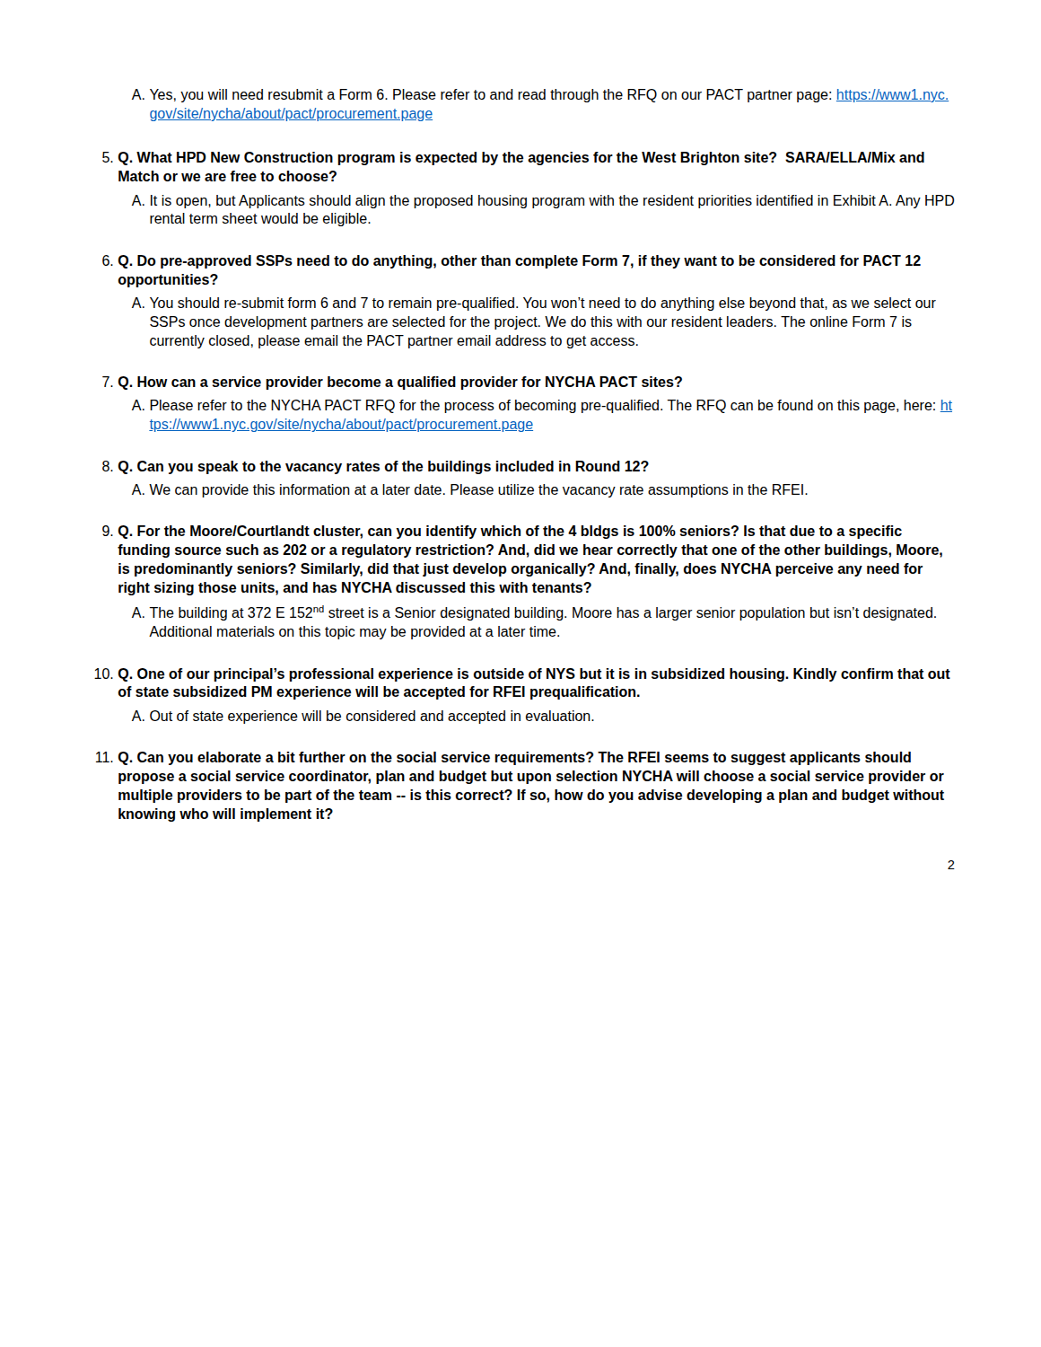Yes, you will need resubmit a Form 6. Please refer to and read through the RFQ on our PACT partner page: https://www1.nyc.gov/site/nycha/about/pact/procurement.page
Q. What HPD New Construction program is expected by the agencies for the West Brighton site? SARA/ELLA/Mix and Match or we are free to choose?
It is open, but Applicants should align the proposed housing program with the resident priorities identified in Exhibit A. Any HPD rental term sheet would be eligible.
Q. Do pre-approved SSPs need to do anything, other than complete Form 7, if they want to be considered for PACT 12 opportunities?
You should re-submit form 6 and 7 to remain pre-qualified. You won’t need to do anything else beyond that, as we select our SSPs once development partners are selected for the project. We do this with our resident leaders. The online Form 7 is currently closed, please email the PACT partner email address to get access.
Q. How can a service provider become a qualified provider for NYCHA PACT sites?
Please refer to the NYCHA PACT RFQ for the process of becoming pre-qualified. The RFQ can be found on this page, here: https://www1.nyc.gov/site/nycha/about/pact/procurement.page
Q. Can you speak to the vacancy rates of the buildings included in Round 12?
We can provide this information at a later date. Please utilize the vacancy rate assumptions in the RFEI.
Q. For the Moore/Courtlandt cluster, can you identify which of the 4 bldgs is 100% seniors? Is that due to a specific funding source such as 202 or a regulatory restriction? And, did we hear correctly that one of the other buildings, Moore, is predominantly seniors? Similarly, did that just develop organically? And, finally, does NYCHA perceive any need for right sizing those units, and has NYCHA discussed this with tenants?
The building at 372 E 152nd street is a Senior designated building. Moore has a larger senior population but isn’t designated. Additional materials on this topic may be provided at a later time.
Q. One of our principal’s professional experience is outside of NYS but it is in subsidized housing. Kindly confirm that out of state subsidized PM experience will be accepted for RFEI prequalification.
Out of state experience will be considered and accepted in evaluation.
Q. Can you elaborate a bit further on the social service requirements? The RFEI seems to suggest applicants should propose a social service coordinator, plan and budget but upon selection NYCHA will choose a social service provider or multiple providers to be part of the team -- is this correct? If so, how do you advise developing a plan and budget without knowing who will implement it?
2